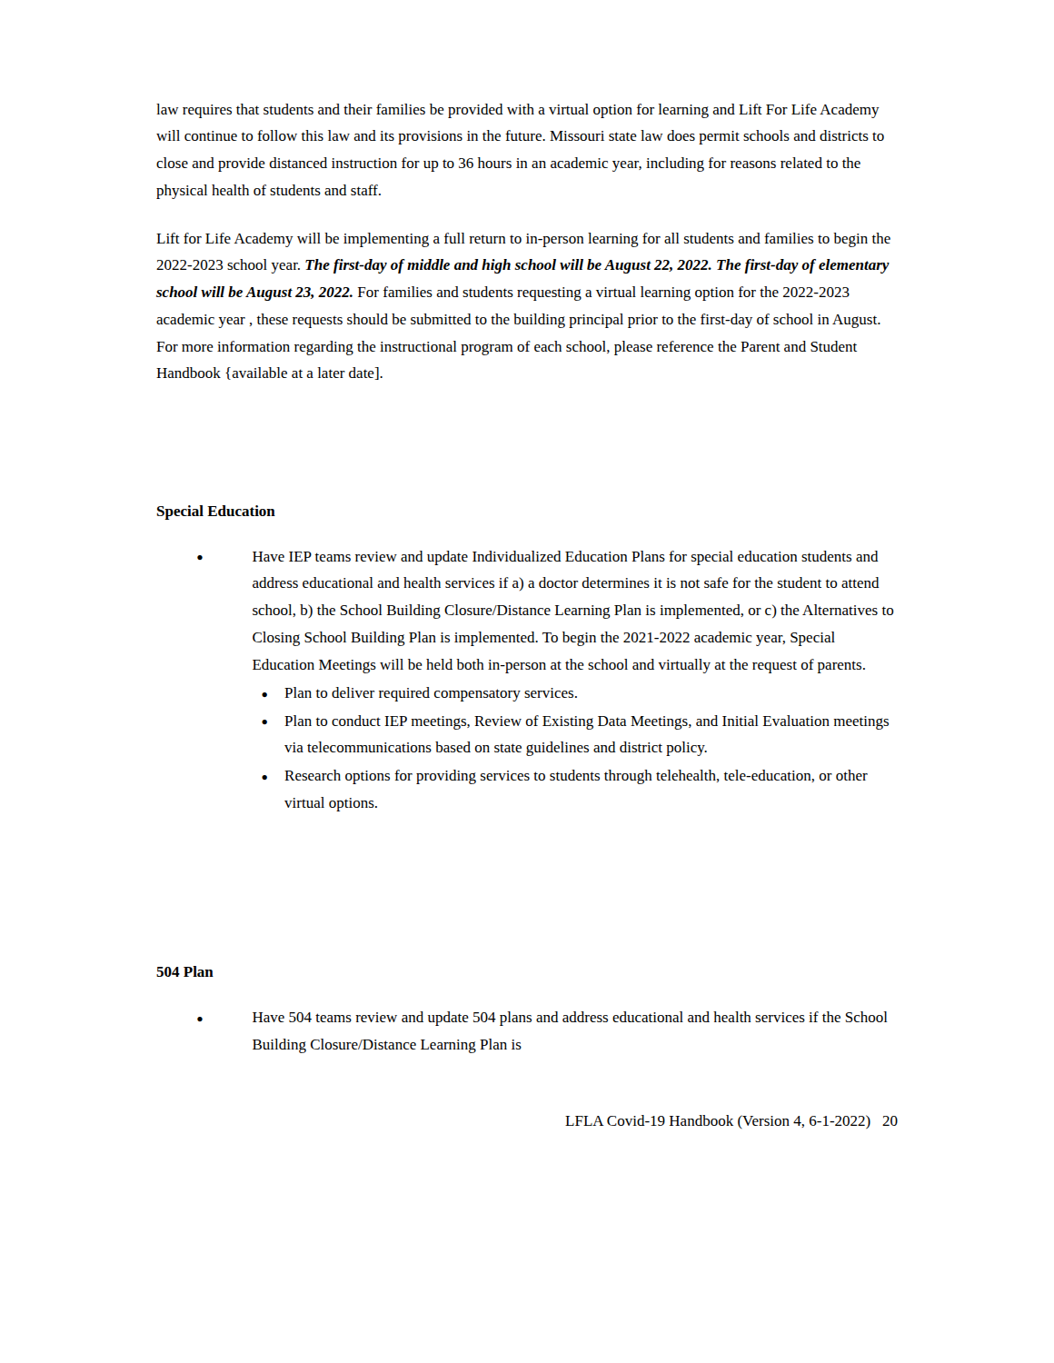law requires that students and their families be provided with a virtual option for learning and Lift For Life Academy will continue to follow this law and its provisions in the future. Missouri state law does permit schools and districts to close and provide distanced instruction for up to 36 hours in an academic year, including for reasons related to the physical health of students and staff.
Lift for Life Academy will be implementing a full return to in-person learning for all students and families to begin the 2022-2023 school year. The first-day of middle and high school will be August 22, 2022. The first-day of elementary school will be August 23, 2022. For families and students requesting a virtual learning option for the 2022-2023 academic year , these requests should be submitted to the building principal prior to the first-day of school in August. For more information regarding the instructional program of each school, please reference the Parent and Student Handbook {available at a later date].
Special Education
Have IEP teams review and update Individualized Education Plans for special education students and address educational and health services if a) a doctor determines it is not safe for the student to attend school, b) the School Building Closure/Distance Learning Plan is implemented, or c) the Alternatives to Closing School Building Plan is implemented. To begin the 2021-2022 academic year, Special Education Meetings will be held both in-person at the school and virtually at the request of parents.
Plan to deliver required compensatory services.
Plan to conduct IEP meetings, Review of Existing Data Meetings, and Initial Evaluation meetings via telecommunications based on state guidelines and district policy.
Research options for providing services to students through telehealth, tele-education, or other virtual options.
504 Plan
Have 504 teams review and update 504 plans and address educational and health services if the School Building Closure/Distance Learning Plan is
LFLA Covid-19 Handbook (Version 4, 6-1-2022) 20